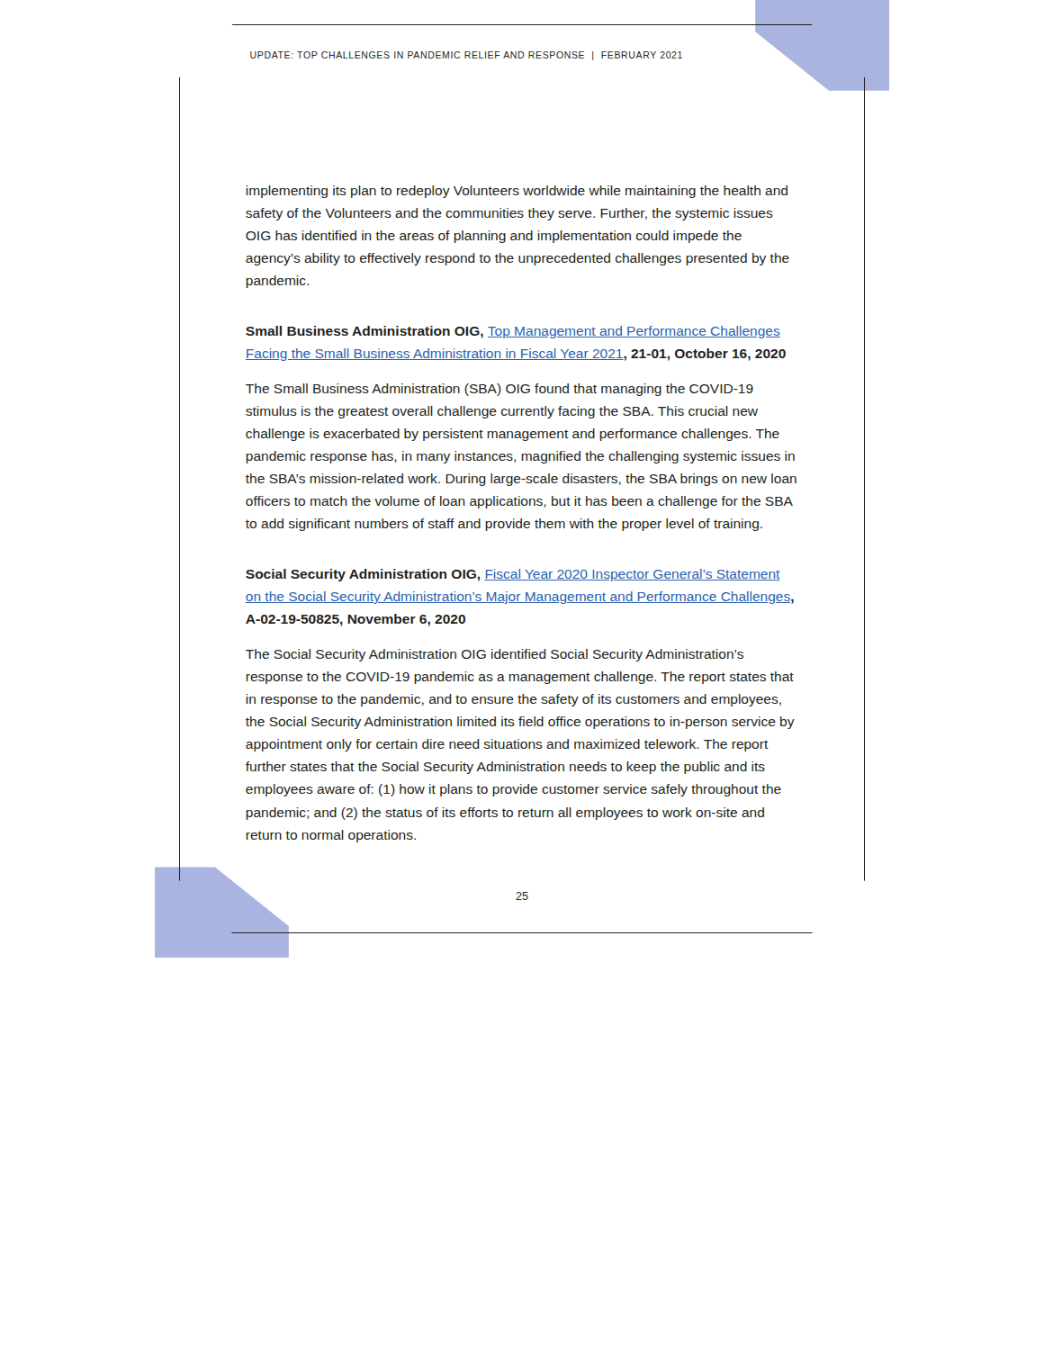UPDATE: TOP CHALLENGES IN PANDEMIC RELIEF AND RESPONSE | FEBRUARY 2021
implementing its plan to redeploy Volunteers worldwide while maintaining the health and safety of the Volunteers and the communities they serve. Further, the systemic issues OIG has identified in the areas of planning and implementation could impede the agency’s ability to effectively respond to the unprecedented challenges presented by the pandemic.
Small Business Administration OIG, Top Management and Performance Challenges Facing the Small Business Administration in Fiscal Year 2021, 21-01, October 16, 2020
The Small Business Administration (SBA) OIG found that managing the COVID-19 stimulus is the greatest overall challenge currently facing the SBA. This crucial new challenge is exacerbated by persistent management and performance challenges. The pandemic response has, in many instances, magnified the challenging systemic issues in the SBA’s mission-related work. During large-scale disasters, the SBA brings on new loan officers to match the volume of loan applications, but it has been a challenge for the SBA to add significant numbers of staff and provide them with the proper level of training.
Social Security Administration OIG, Fiscal Year 2020 Inspector General’s Statement on the Social Security Administration’s Major Management and Performance Challenges, A-02-19-50825, November 6, 2020
The Social Security Administration OIG identified Social Security Administration’s response to the COVID-19 pandemic as a management challenge. The report states that in response to the pandemic, and to ensure the safety of its customers and employees, the Social Security Administration limited its field office operations to in-person service by appointment only for certain dire need situations and maximized telework. The report further states that the Social Security Administration needs to keep the public and its employees aware of: (1) how it plans to provide customer service safely throughout the pandemic; and (2) the status of its efforts to return all employees to work on-site and return to normal operations.
25